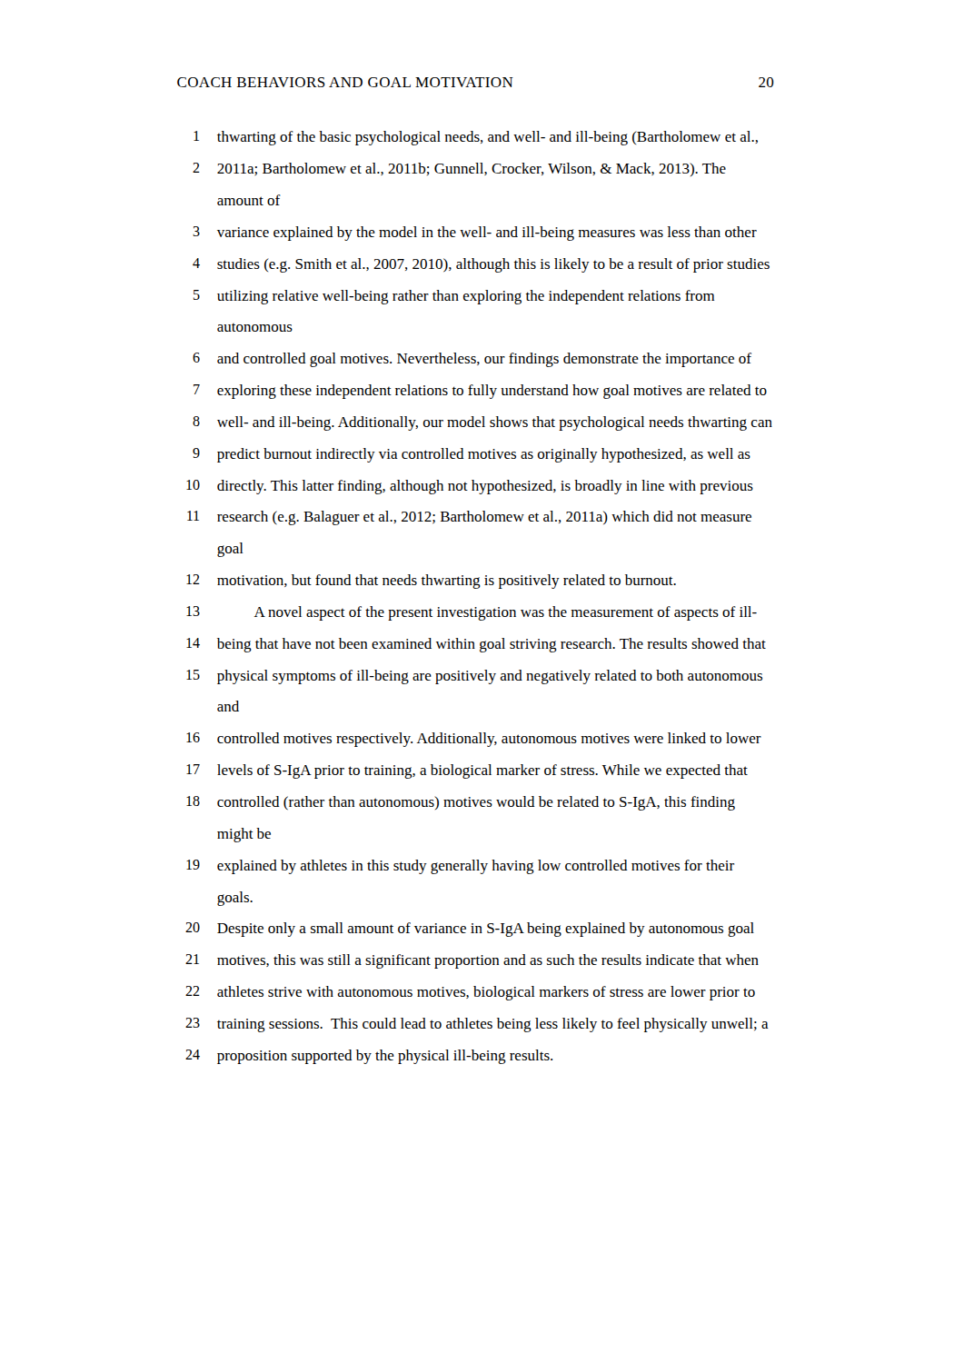Coach Behaviors and Goal Motivation 20
thwarting of the basic psychological needs, and well- and ill-being (Bartholomew et al.,
2011a; Bartholomew et al., 2011b; Gunnell, Crocker, Wilson, & Mack, 2013). The amount of
variance explained by the model in the well- and ill-being measures was less than other
studies (e.g. Smith et al., 2007, 2010), although this is likely to be a result of prior studies
utilizing relative well-being rather than exploring the independent relations from autonomous
and controlled goal motives. Nevertheless, our findings demonstrate the importance of
exploring these independent relations to fully understand how goal motives are related to
well- and ill-being. Additionally, our model shows that psychological needs thwarting can
predict burnout indirectly via controlled motives as originally hypothesized, as well as
directly. This latter finding, although not hypothesized, is broadly in line with previous
research (e.g. Balaguer et al., 2012; Bartholomew et al., 2011a) which did not measure goal
motivation, but found that needs thwarting is positively related to burnout.
A novel aspect of the present investigation was the measurement of aspects of ill-
being that have not been examined within goal striving research. The results showed that
physical symptoms of ill-being are positively and negatively related to both autonomous and
controlled motives respectively. Additionally, autonomous motives were linked to lower
levels of S-IgA prior to training, a biological marker of stress. While we expected that
controlled (rather than autonomous) motives would be related to S-IgA, this finding might be
explained by athletes in this study generally having low controlled motives for their goals.
Despite only a small amount of variance in S-IgA being explained by autonomous goal
motives, this was still a significant proportion and as such the results indicate that when
athletes strive with autonomous motives, biological markers of stress are lower prior to
training sessions. This could lead to athletes being less likely to feel physically unwell; a
proposition supported by the physical ill-being results.